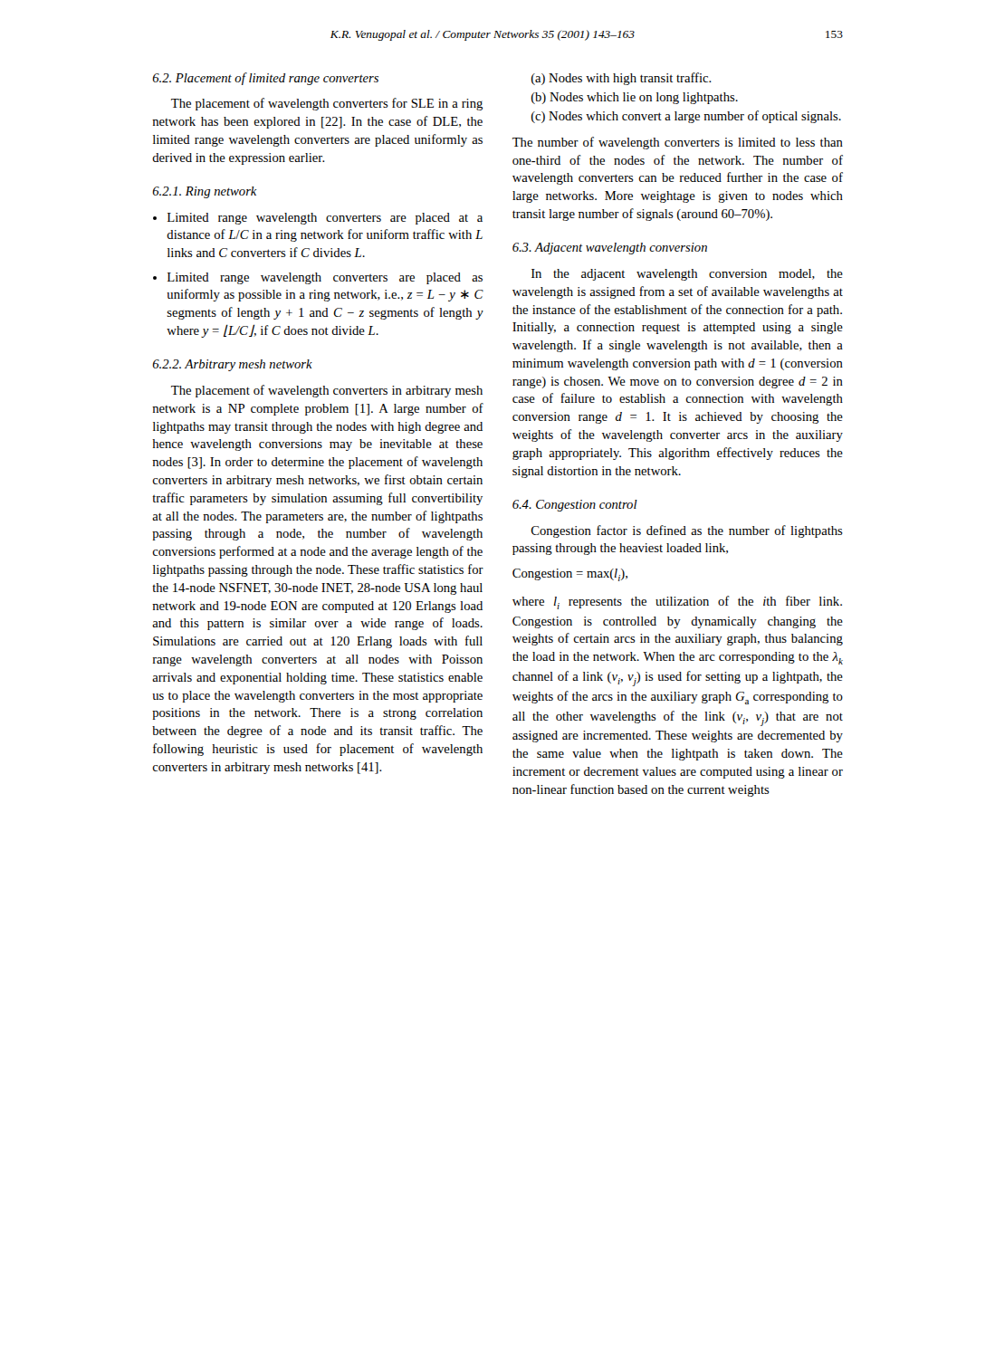K.R. Venugopal et al. / Computer Networks 35 (2001) 143–163 153
6.2. Placement of limited range converters
The placement of wavelength converters for SLE in a ring network has been explored in [22]. In the case of DLE, the limited range wavelength converters are placed uniformly as derived in the expression earlier.
6.2.1. Ring network
Limited range wavelength converters are placed at a distance of L/C in a ring network for uniform traffic with L links and C converters if C divides L.
Limited range wavelength converters are placed as uniformly as possible in a ring network, i.e., z = L − y ∗ C segments of length y + 1 and C − z segments of length y where y = L/C, if C does not divide L.
6.2.2. Arbitrary mesh network
The placement of wavelength converters in arbitrary mesh network is a NP complete problem [1]. A large number of lightpaths may transit through the nodes with high degree and hence wavelength conversions may be inevitable at these nodes [3]. In order to determine the placement of wavelength converters in arbitrary mesh networks, we first obtain certain traffic parameters by simulation assuming full convertibility at all the nodes. The parameters are, the number of lightpaths passing through a node, the number of wavelength conversions performed at a node and the average length of the lightpaths passing through the node. These traffic statistics for the 14-node NSFNET, 30-node INET, 28-node USA long haul network and 19-node EON are computed at 120 Erlangs load and this pattern is similar over a wide range of loads. Simulations are carried out at 120 Erlang loads with full range wavelength converters at all nodes with Poisson arrivals and exponential holding time. These statistics enable us to place the wavelength converters in the most appropriate positions in the network. There is a strong correlation between the degree of a node and its transit traffic. The following heuristic is used for placement of wavelength converters in arbitrary mesh networks [41].
(a) Nodes with high transit traffic.
(b) Nodes which lie on long lightpaths.
(c) Nodes which convert a large number of optical signals.
The number of wavelength converters is limited to less than one-third of the nodes of the network. The number of wavelength converters can be reduced further in the case of large networks. More weightage is given to nodes which transit large number of signals (around 60–70%).
6.3. Adjacent wavelength conversion
In the adjacent wavelength conversion model, the wavelength is assigned from a set of available wavelengths at the instance of the establishment of the connection for a path. Initially, a connection request is attempted using a single wavelength. If a single wavelength is not available, then a minimum wavelength conversion path with d = 1 (conversion range) is chosen. We move on to conversion degree d = 2 in case of failure to establish a connection with wavelength conversion range d = 1. It is achieved by choosing the weights of the wavelength converter arcs in the auxiliary graph appropriately. This algorithm effectively reduces the signal distortion in the network.
6.4. Congestion control
Congestion factor is defined as the number of lightpaths passing through the heaviest loaded link,
Congestion = max(li),
where li represents the utilization of the ith fiber link. Congestion is controlled by dynamically changing the weights of certain arcs in the auxiliary graph, thus balancing the load in the network. When the arc corresponding to the λk channel of a link (vi, vj) is used for setting up a lightpath, the weights of the arcs in the auxiliary graph Ga corresponding to all the other wavelengths of the link (vi, vj) that are not assigned are incremented. These weights are decremented by the same value when the lightpath is taken down. The increment or decrement values are computed using a linear or non-linear function based on the current weights